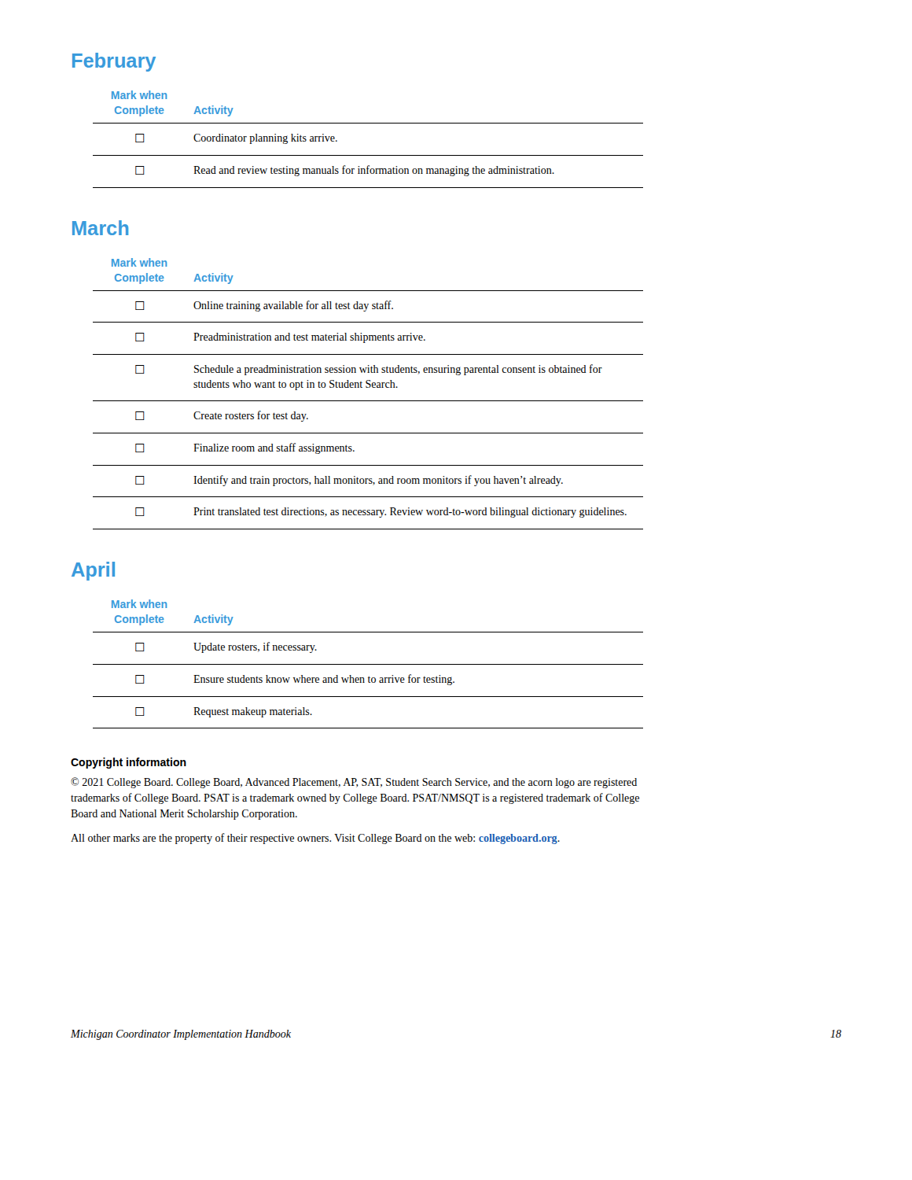February
| Mark when Complete | Activity |
| --- | --- |
| ☐ | Coordinator planning kits arrive. |
| ☐ | Read and review testing manuals for information on managing the administration. |
March
| Mark when Complete | Activity |
| --- | --- |
| ☐ | Online training available for all test day staff. |
| ☐ | Preadministration and test material shipments arrive. |
| ☐ | Schedule a preadministration session with students, ensuring parental consent is obtained for students who want to opt in to Student Search. |
| ☐ | Create rosters for test day. |
| ☐ | Finalize room and staff assignments. |
| ☐ | Identify and train proctors, hall monitors, and room monitors if you haven’t already. |
| ☐ | Print translated test directions, as necessary. Review word-to-word bilingual dictionary guidelines. |
April
| Mark when Complete | Activity |
| --- | --- |
| ☐ | Update rosters, if necessary. |
| ☐ | Ensure students know where and when to arrive for testing. |
| ☐ | Request makeup materials. |
Copyright information
© 2021 College Board. College Board, Advanced Placement, AP, SAT, Student Search Service, and the acorn logo are registered trademarks of College Board. PSAT is a trademark owned by College Board. PSAT/NMSQT is a registered trademark of College Board and National Merit Scholarship Corporation.
All other marks are the property of their respective owners. Visit College Board on the web: collegeboard.org.
Michigan Coordinator Implementation Handbook 18